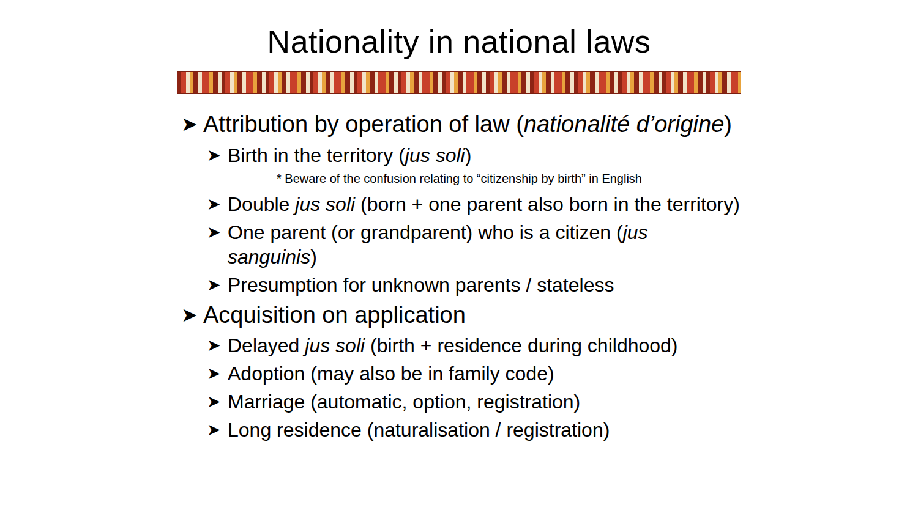Nationality in national laws
Attribution by operation of law (nationalité d’origine)
Birth in the territory (jus soli)
* Beware of the confusion relating to “citizenship by birth” in English
Double jus soli (born + one parent also born in the territory)
One parent (or grandparent) who is a citizen (jus sanguinis)
Presumption for unknown parents / stateless
Acquisition on application
Delayed jus soli (birth + residence during childhood)
Adoption (may also be in family code)
Marriage (automatic, option, registration)
Long residence (naturalisation / registration)